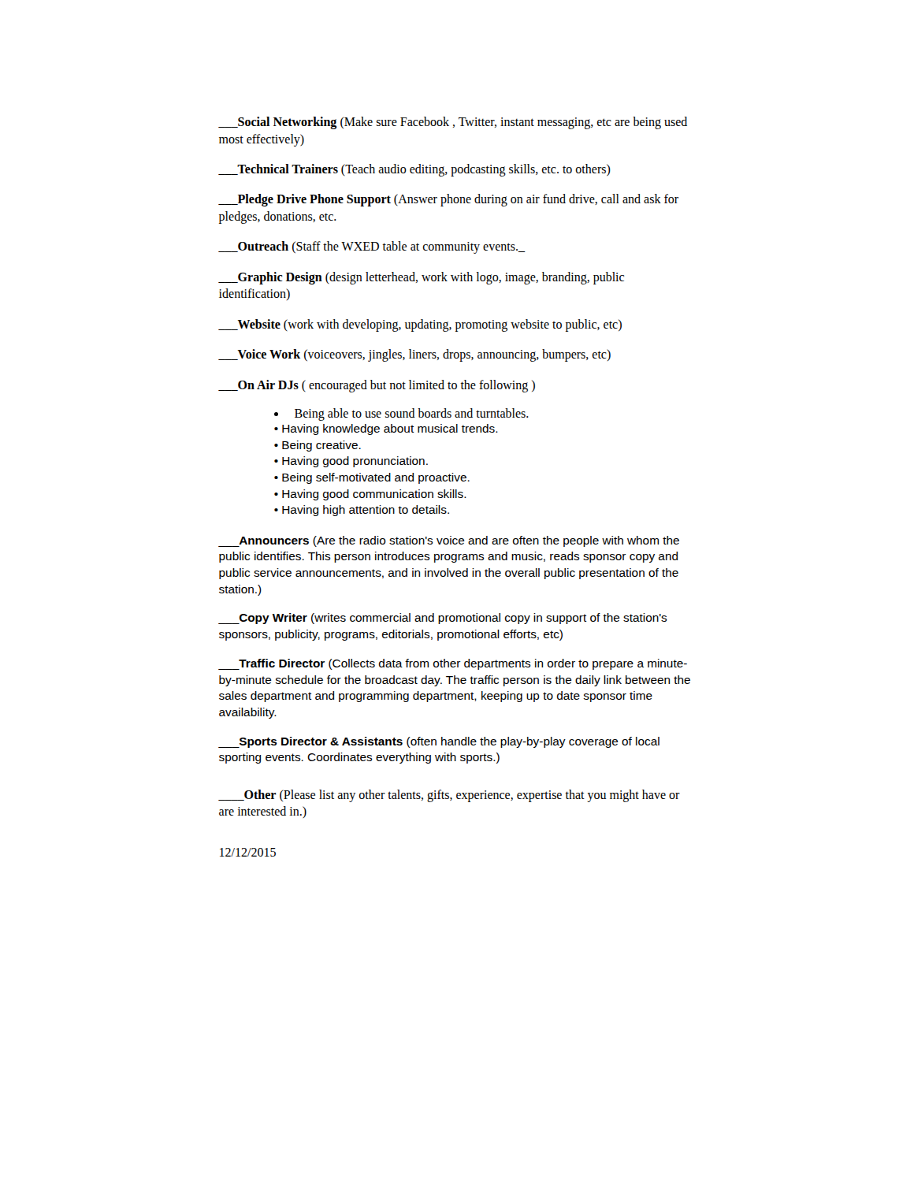___Social Networking (Make sure Facebook , Twitter, instant messaging, etc are being used most effectively)
___Technical Trainers (Teach audio editing, podcasting skills, etc. to others)
___Pledge Drive Phone Support (Answer phone during on air fund drive, call and ask for pledges, donations, etc.
___Outreach (Staff the WXED table at community events._
___Graphic Design (design letterhead, work with logo, image, branding, public identification)
___Website (work with developing, updating, promoting website to public, etc)
___Voice Work (voiceovers, jingles, liners, drops, announcing, bumpers, etc)
___On Air DJs ( encouraged but not limited to the following )
Being able to use sound boards and turntables.
• Having knowledge about musical trends.
• Being creative.
• Having good pronunciation.
• Being self-motivated and proactive.
• Having good communication skills.
• Having high attention to details.
___Announcers (Are the radio station's voice and are often the people with whom the public identifies. This person introduces programs and music, reads sponsor copy and public service announcements, and in involved in the overall public presentation of the station.)
___Copy Writer (writes commercial and promotional copy in support of the station's sponsors, publicity, programs, editorials, promotional efforts, etc)
___Traffic Director (Collects data from other departments in order to prepare a minute-by-minute schedule for the broadcast day. The traffic person is the daily link between the sales department and programming department, keeping up to date sponsor time availability.
___Sports Director & Assistants (often handle the play-by-play coverage of local sporting events. Coordinates everything with sports.)
____Other (Please list any other talents, gifts, experience, expertise that you might have or are interested in.)
12/12/2015